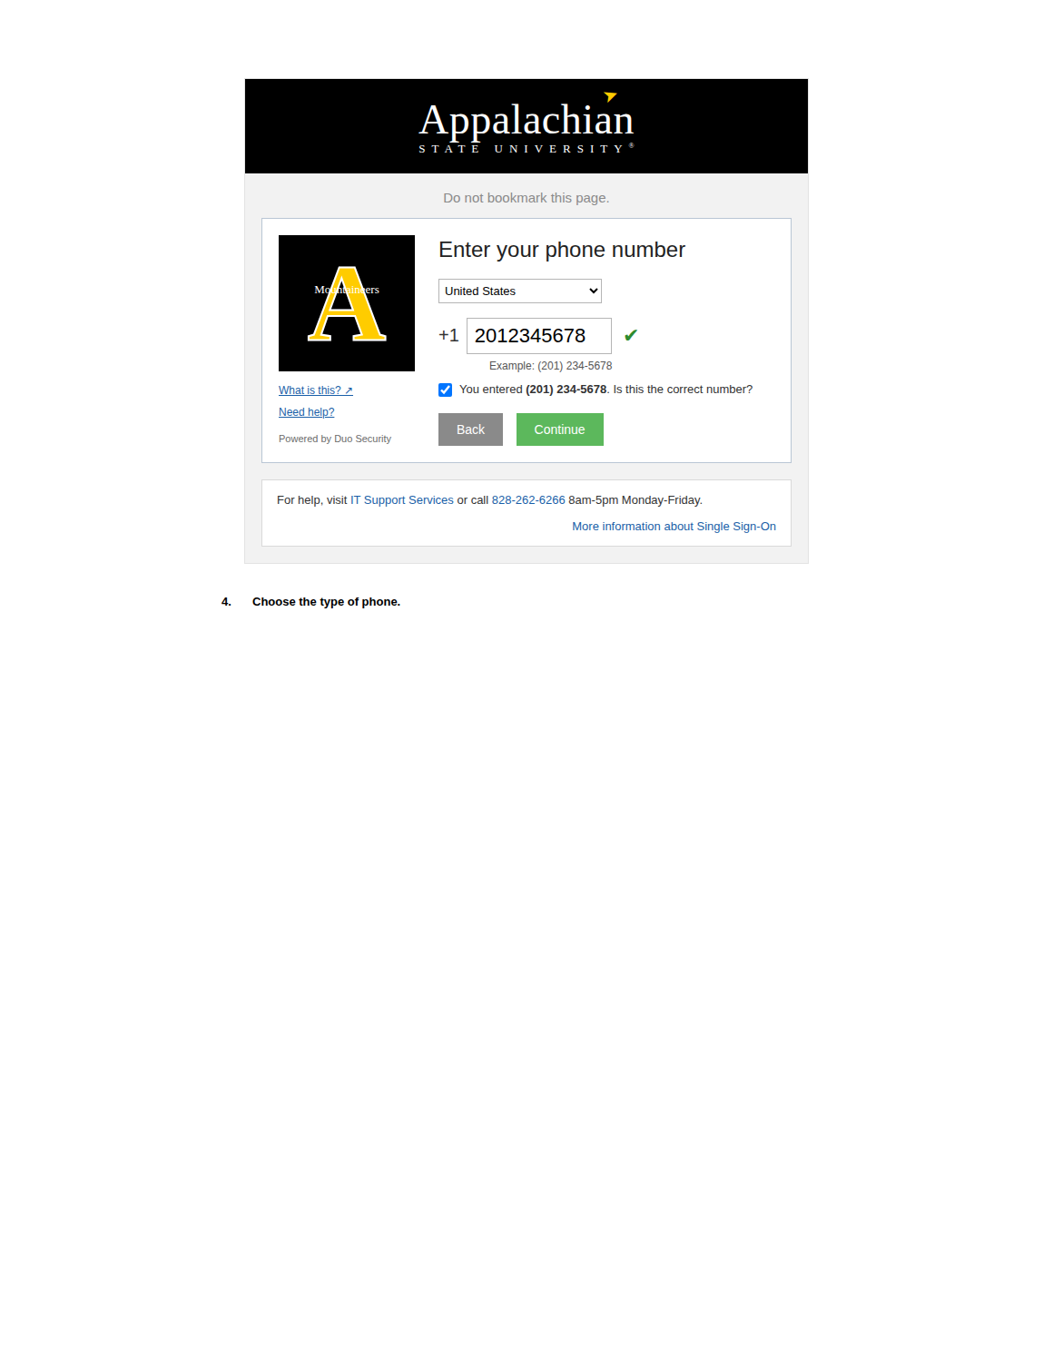➤
Appalachian
STATE UNIVERSITY®
Do not bookmark this page.
A Mountaineers
What is this? ↗ Need help?
Powered by Duo Security
Enter your phone number
United States
+1 ✔
Example: (201) 234-5678
You entered (201) 234-5678. Is this the correct number?
Back Continue
For help, visit IT Support Services or call 828-262-6266 8am-5pm Monday-Friday.
More information about Single Sign-On
4. Choose the type of phone.